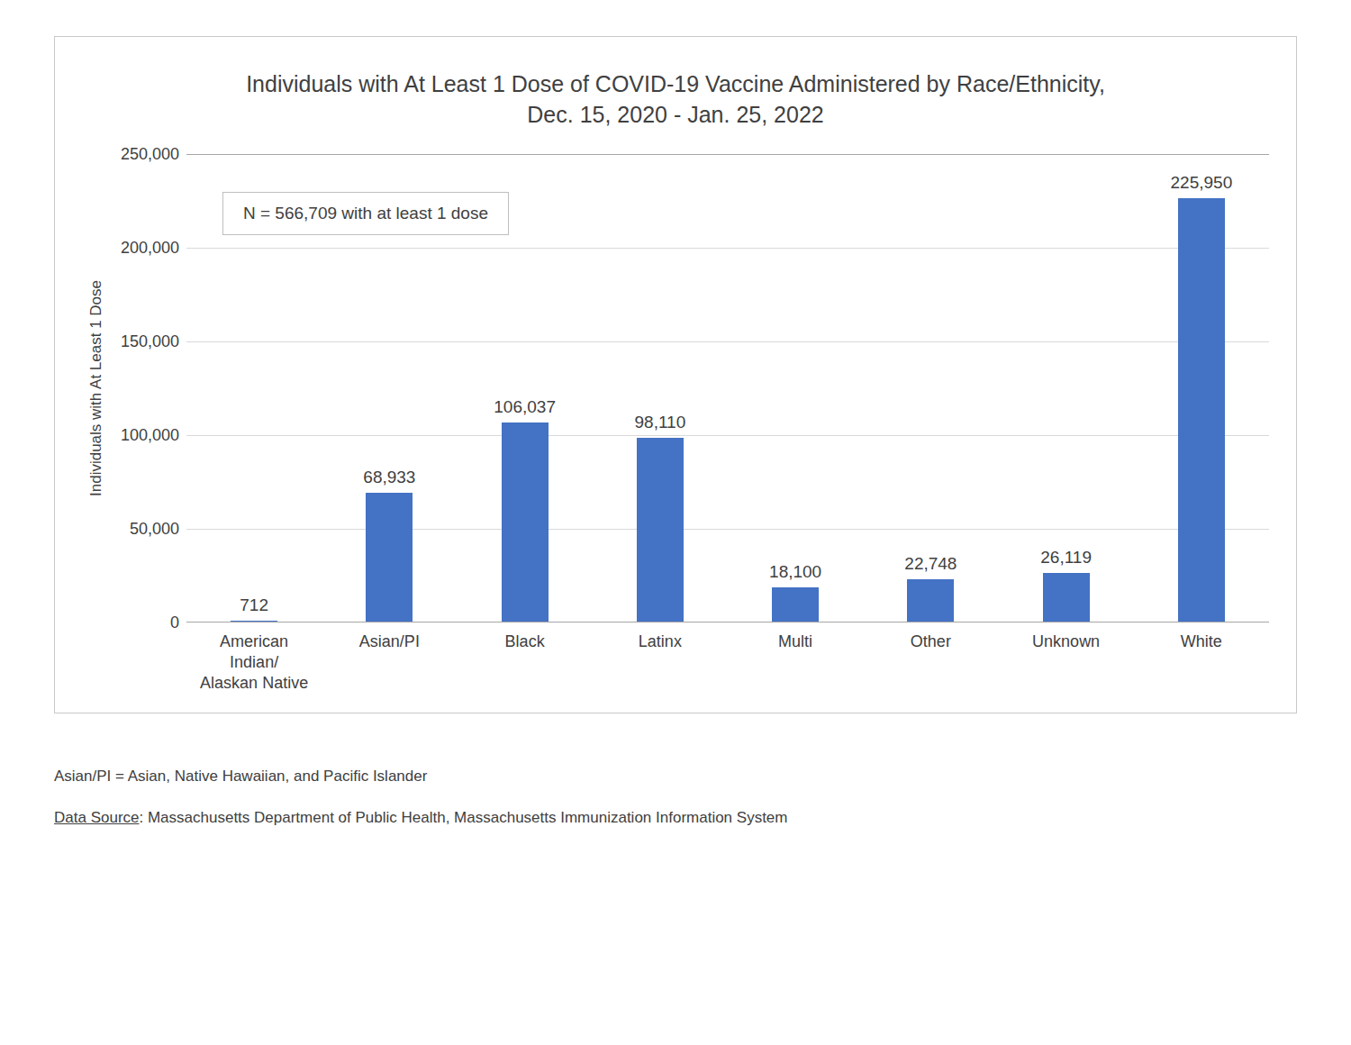Individuals with At Least 1 Dose of COVID-19 Vaccine Administered by Race/Ethnicity,
Dec. 15, 2020 - Jan. 25, 2022
Individuals with At Least 1 Dose
250,000 200,000 150,000 100,000 50,000 0
N = 566,709 with at least 1 dose
712
68,933
106,037
98,110
18,100
22,748
26,119
225,950
American Indian/
Alaskan Native
Asian/PI
Black
Latinx
Multi
Other
Unknown
White
Asian/PI = Asian, Native Hawaiian, and Pacific Islander
Data Source: Massachusetts Department of Public Health, Massachusetts Immunization Information System